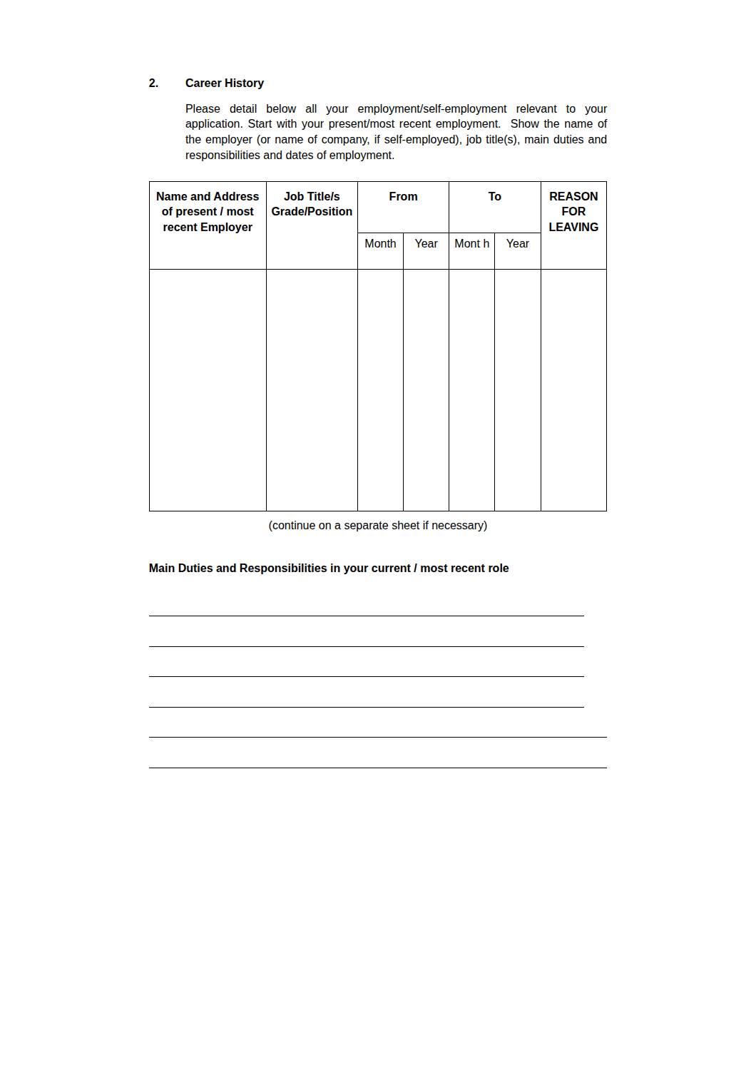2. Career History
Please detail below all your employment/self-employment relevant to your application. Start with your present/most recent employment. Show the name of the employer (or name of company, if self-employed), job title(s), main duties and responsibilities and dates of employment.
| Name and Address of present / most recent Employer | Job Title/s Grade/Position | From | To | REASON FOR LEAVING |
| --- | --- | --- | --- | --- |
| Month | Year | Mont h | Year |
(continue on a separate sheet if necessary)
Main Duties and Responsibilities in your current / most recent role